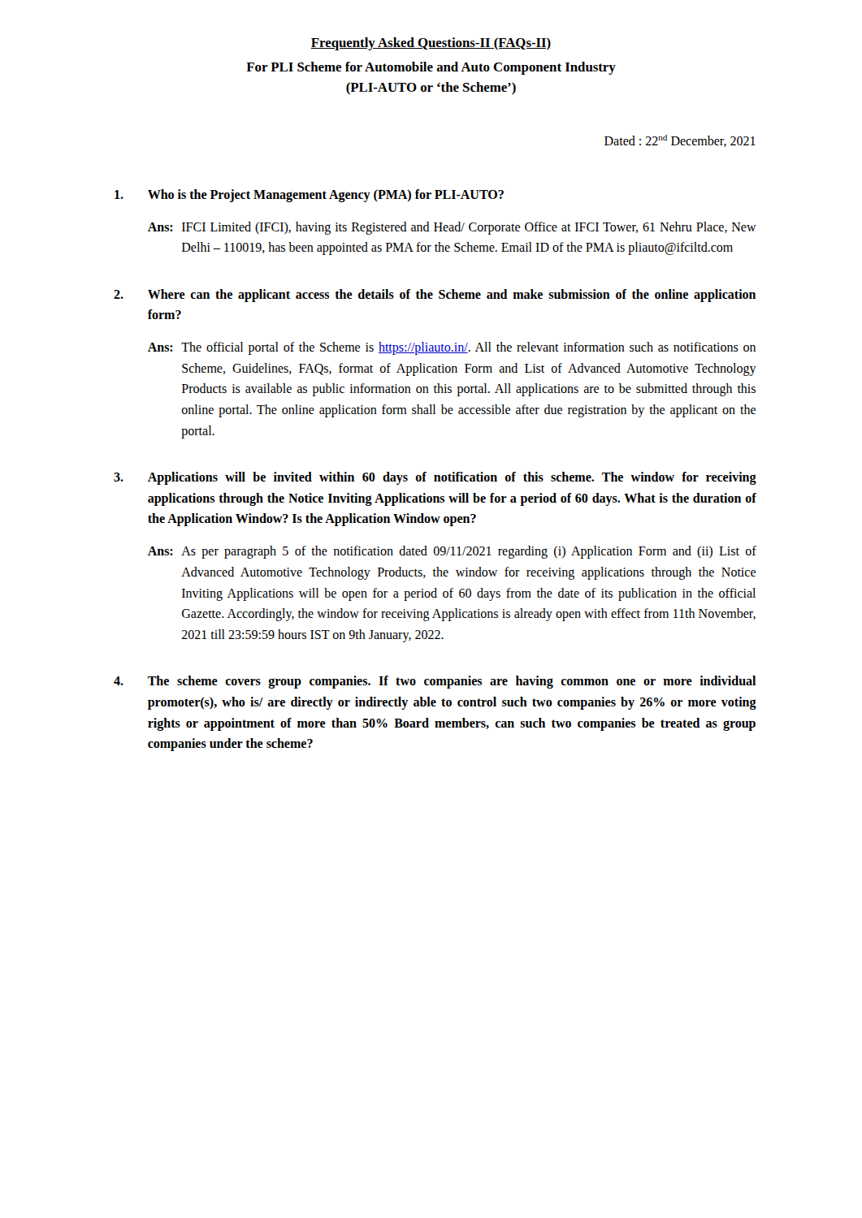Frequently Asked Questions-II (FAQs-II)
For PLI Scheme for Automobile and Auto Component Industry
(PLI-AUTO or ‘the Scheme’)
Dated : 22nd December, 2021
Who is the Project Management Agency (PMA) for PLI-AUTO?
Ans: IFCI Limited (IFCI), having its Registered and Head/ Corporate Office at IFCI Tower, 61 Nehru Place, New Delhi – 110019, has been appointed as PMA for the Scheme. Email ID of the PMA is pliauto@ifciltd.com
Where can the applicant access the details of the Scheme and make submission of the online application form?
Ans: The official portal of the Scheme is https://pliauto.in/. All the relevant information such as notifications on Scheme, Guidelines, FAQs, format of Application Form and List of Advanced Automotive Technology Products is available as public information on this portal. All applications are to be submitted through this online portal. The online application form shall be accessible after due registration by the applicant on the portal.
Applications will be invited within 60 days of notification of this scheme. The window for receiving applications through the Notice Inviting Applications will be for a period of 60 days. What is the duration of the Application Window? Is the Application Window open?
Ans: As per paragraph 5 of the notification dated 09/11/2021 regarding (i) Application Form and (ii) List of Advanced Automotive Technology Products, the window for receiving applications through the Notice Inviting Applications will be open for a period of 60 days from the date of its publication in the official Gazette. Accordingly, the window for receiving Applications is already open with effect from 11th November, 2021 till 23:59:59 hours IST on 9th January, 2022.
The scheme covers group companies. If two companies are having common one or more individual promoter(s), who is/ are directly or indirectly able to control such two companies by 26% or more voting rights or appointment of more than 50% Board members, can such two companies be treated as group companies under the scheme?